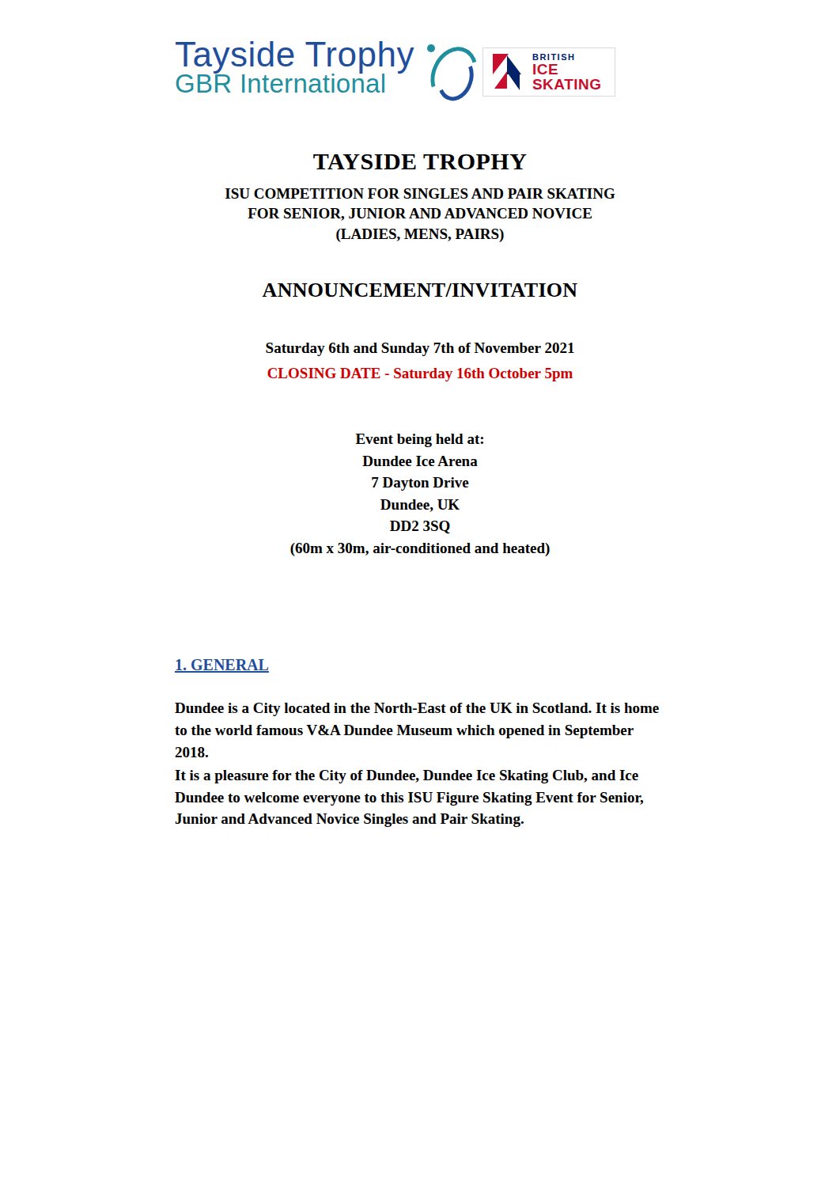Tayside Trophy
GBR International
BRITISH
ICE SKATING
TAYSIDE TROPHY
ISU COMPETITION FOR SINGLES AND PAIR SKATING
FOR SENIOR, JUNIOR AND ADVANCED NOVICE
(LADIES, MENS, PAIRS)
ANNOUNCEMENT/INVITATION
Saturday 6th and Sunday 7th of November 2021
CLOSING DATE - Saturday 16th October 5pm
Event being held at:
Dundee Ice Arena
7 Dayton Drive
Dundee, UK
DD2 3SQ
(60m x 30m, air-conditioned and heated)
1. GENERAL
Dundee is a City located in the North-East of the UK in Scotland. It is home to the world famous V&A Dundee Museum which opened in September 2018.
It is a pleasure for the City of Dundee, Dundee Ice Skating Club, and Ice Dundee to welcome everyone to this ISU Figure Skating Event for Senior, Junior and Advanced Novice Singles and Pair Skating.